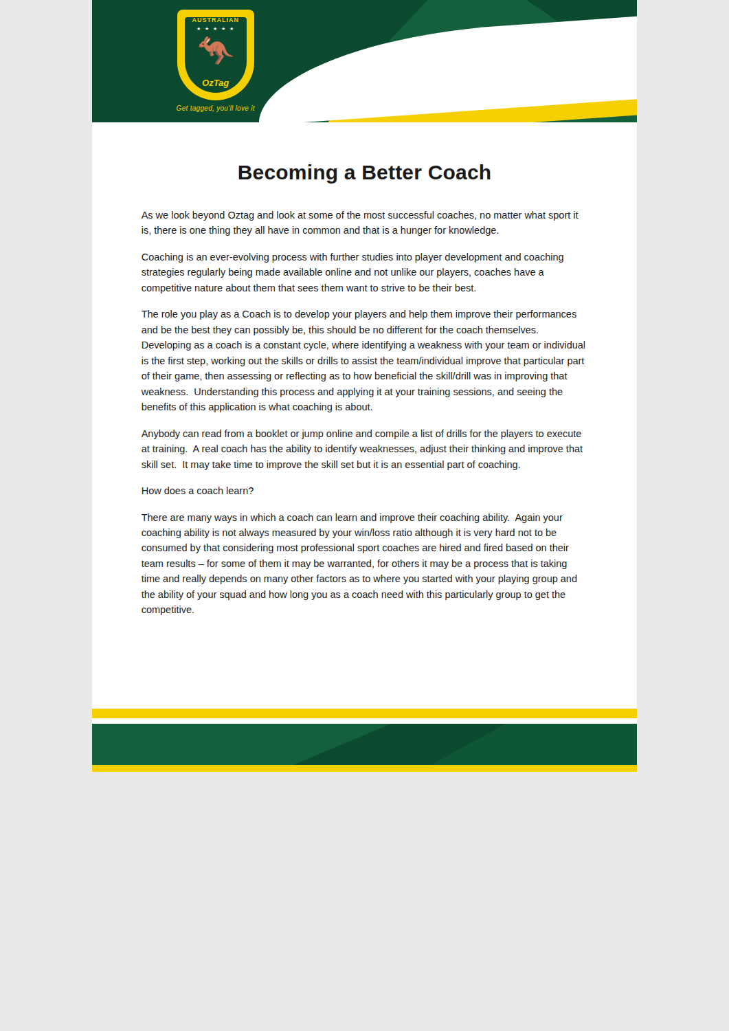AUSTRALIAN
★ ★ ★ ★ ★
🦘
OzTag
Get tagged, you'll love it
Becoming a Better Coach
As we look beyond Oztag and look at some of the most successful coaches, no matter what sport it is, there is one thing they all have in common and that is a hunger for knowledge.
Coaching is an ever-evolving process with further studies into player development and coaching strategies regularly being made available online and not unlike our players, coaches have a competitive nature about them that sees them want to strive to be their best.
The role you play as a Coach is to develop your players and help them improve their performances and be the best they can possibly be, this should be no different for the coach themselves. Developing as a coach is a constant cycle, where identifying a weakness with your team or individual is the first step, working out the skills or drills to assist the team/individual improve that particular part of their game, then assessing or reflecting as to how beneficial the skill/drill was in improving that weakness. Understanding this process and applying it at your training sessions, and seeing the benefits of this application is what coaching is about.
Anybody can read from a booklet or jump online and compile a list of drills for the players to execute at training. A real coach has the ability to identify weaknesses, adjust their thinking and improve that skill set. It may take time to improve the skill set but it is an essential part of coaching.
How does a coach learn?
There are many ways in which a coach can learn and improve their coaching ability. Again your coaching ability is not always measured by your win/loss ratio although it is very hard not to be consumed by that considering most professional sport coaches are hired and fired based on their team results – for some of them it may be warranted, for others it may be a process that is taking time and really depends on many other factors as to where you started with your playing group and the ability of your squad and how long you as a coach need with this particularly group to get the competitive.